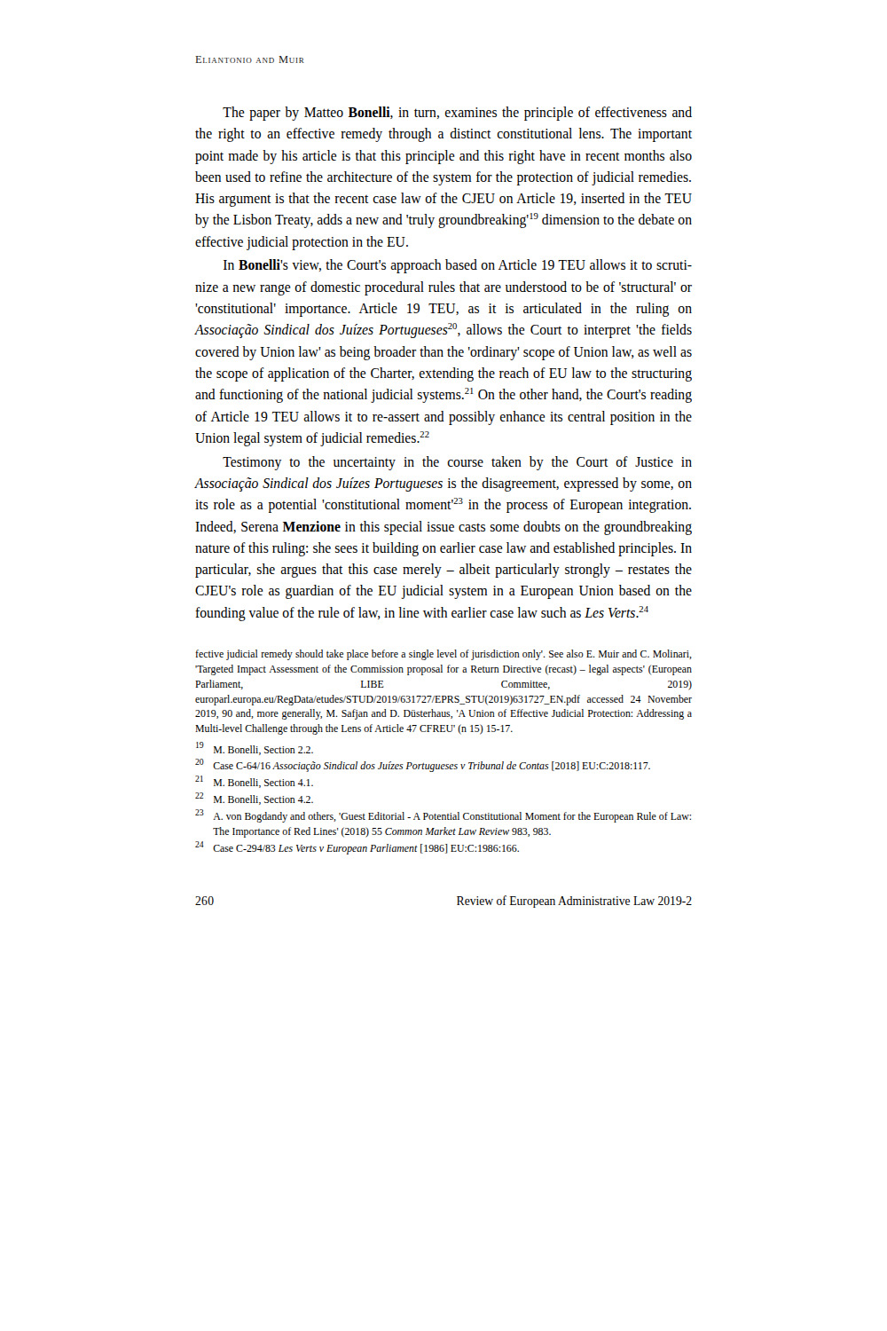Eliantonio and Muir
The paper by Matteo Bonelli, in turn, examines the principle of effectiveness and the right to an effective remedy through a distinct constitutional lens. The important point made by his article is that this principle and this right have in recent months also been used to refine the architecture of the system for the protection of judicial remedies. His argument is that the recent case law of the CJEU on Article 19, inserted in the TEU by the Lisbon Treaty, adds a new and 'truly groundbreaking'19 dimension to the debate on effective judicial protection in the EU.
In Bonelli's view, the Court's approach based on Article 19 TEU allows it to scrutinize a new range of domestic procedural rules that are understood to be of 'structural' or 'constitutional' importance. Article 19 TEU, as it is articulated in the ruling on Associação Sindical dos Juízes Portugueses20, allows the Court to interpret 'the fields covered by Union law' as being broader than the 'ordinary' scope of Union law, as well as the scope of application of the Charter, extending the reach of EU law to the structuring and functioning of the national judicial systems.21 On the other hand, the Court's reading of Article 19 TEU allows it to re-assert and possibly enhance its central position in the Union legal system of judicial remedies.22
Testimony to the uncertainty in the course taken by the Court of Justice in Associação Sindical dos Juízes Portugueses is the disagreement, expressed by some, on its role as a potential 'constitutional moment'23 in the process of European integration. Indeed, Serena Menzione in this special issue casts some doubts on the groundbreaking nature of this ruling: she sees it building on earlier case law and established principles. In particular, she argues that this case merely – albeit particularly strongly – restates the CJEU's role as guardian of the EU judicial system in a European Union based on the founding value of the rule of law, in line with earlier case law such as Les Verts.24
fective judicial remedy should take place before a single level of jurisdiction only'. See also E. Muir and C. Molinari, 'Targeted Impact Assessment of the Commission proposal for a Return Directive (recast) – legal aspects' (European Parliament, LIBE Committee, 2019) europarl.europa.eu/RegData/etudes/STUD/2019/631727/EPRS_STU(2019)631727_EN.pdf accessed 24 November 2019, 90 and, more generally, M. Safjan and D. Düsterhaus, 'A Union of Effective Judicial Protection: Addressing a Multi-level Challenge through the Lens of Article 47 CFREU' (n 15) 15-17.
M. Bonelli, Section 2.2.
Case C-64/16 Associação Sindical dos Juízes Portugueses v Tribunal de Contas [2018] EU:C:2018:117.
M. Bonelli, Section 4.1.
M. Bonelli, Section 4.2.
A. von Bogdandy and others, 'Guest Editorial - A Potential Constitutional Moment for the European Rule of Law: The Importance of Red Lines' (2018) 55 Common Market Law Review 983, 983.
Case C-294/83 Les Verts v European Parliament [1986] EU:C:1986:166.
260 Review of European Administrative Law 2019-2